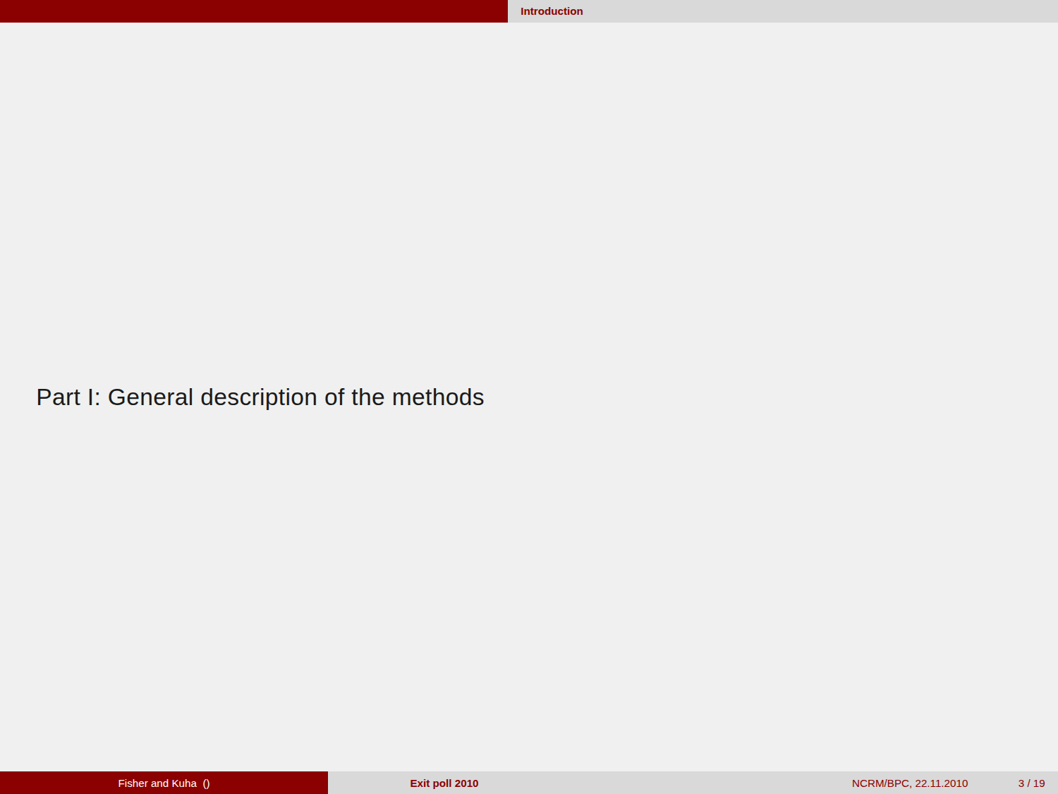Introduction
Part I: General description of the methods
Fisher and Kuha ()
Exit poll 2010
NCRM/BPC, 22.11.2010 3 / 19